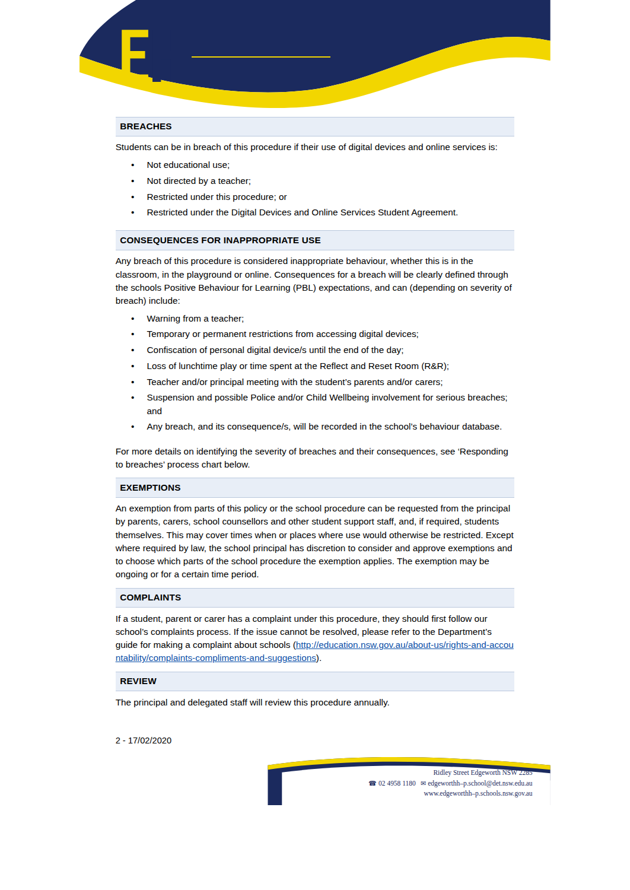Respect, Responsibility, Strive – Everyone, Everywhere, Every Time
Edgeworth Heights
Public School
BREACHES
Students can be in breach of this procedure if their use of digital devices and online services is:
Not educational use;
Not directed by a teacher;
Restricted under this procedure; or
Restricted under the Digital Devices and Online Services Student Agreement.
CONSEQUENCES FOR INAPPROPRIATE USE
Any breach of this procedure is considered inappropriate behaviour, whether this is in the classroom, in the playground or online. Consequences for a breach will be clearly defined through the schools Positive Behaviour for Learning (PBL) expectations, and can (depending on severity of breach) include:
Warning from a teacher;
Temporary or permanent restrictions from accessing digital devices;
Confiscation of personal digital device/s until the end of the day;
Loss of lunchtime play or time spent at the Reflect and Reset Room (R&R);
Teacher and/or principal meeting with the student’s parents and/or carers;
Suspension and possible Police and/or Child Wellbeing involvement for serious breaches; and
Any breach, and its consequence/s, will be recorded in the school’s behaviour database.
For more details on identifying the severity of breaches and their consequences, see ‘Responding to breaches’ process chart below.
EXEMPTIONS
An exemption from parts of this policy or the school procedure can be requested from the principal by parents, carers, school counsellors and other student support staff, and, if required, students themselves. This may cover times when or places where use would otherwise be restricted. Except where required by law, the school principal has discretion to consider and approve exemptions and to choose which parts of the school procedure the exemption applies. The exemption may be ongoing or for a certain time period.
COMPLAINTS
If a student, parent or carer has a complaint under this procedure, they should first follow our school’s complaints process. If the issue cannot be resolved, please refer to the Department’s guide for making a complaint about schools (http://education.nsw.gov.au/about-us/rights-and-accountability/complaints-compliments-and-suggestions).
REVIEW
The principal and delegated staff will review this procedure annually.
2 - 17/02/2020
Ridley Street Edgeworth NSW 2285
☎ 02 4958 1180 ✉ edgeworthh–p.school@det.nsw.edu.au
www.edgeworthh–p.schools.nsw.gov.au